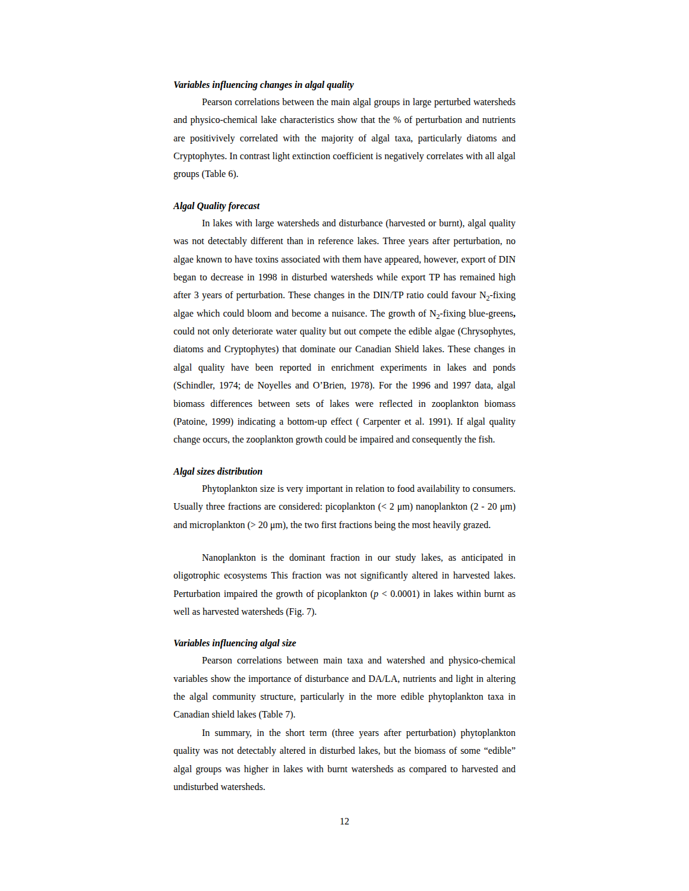Variables influencing changes in algal quality
Pearson correlations between the main algal groups in large perturbed watersheds and physico-chemical lake characteristics show that the % of perturbation and nutrients are positivively correlated with the majority of algal taxa, particularly diatoms and Cryptophytes. In contrast light extinction coefficient is negatively correlates with all algal groups (Table 6).
Algal Quality forecast
In lakes with large watersheds and disturbance (harvested or burnt), algal quality was not detectably different than in reference lakes. Three years after perturbation, no algae known to have toxins associated with them have appeared, however, export of DIN began to decrease in 1998 in disturbed watersheds while export TP has remained high after 3 years of perturbation. These changes in the DIN/TP ratio could favour N2-fixing algae which could bloom and become a nuisance. The growth of N2-fixing blue-greens, could not only deteriorate water quality but out compete the edible algae (Chrysophytes, diatoms and Cryptophytes) that dominate our Canadian Shield lakes. These changes in algal quality have been reported in enrichment experiments in lakes and ponds (Schindler, 1974; de Noyelles and O’Brien, 1978). For the 1996 and 1997 data, algal biomass differences between sets of lakes were reflected in zooplankton biomass (Patoine, 1999) indicating a bottom-up effect ( Carpenter et al. 1991). If algal quality change occurs, the zooplankton growth could be impaired and consequently the fish.
Algal sizes distribution
Phytoplankton size is very important in relation to food availability to consumers. Usually three fractions are considered: picoplankton (< 2 μm) nanoplankton (2 - 20 μm) and microplankton (> 20 μm), the two first fractions being the most heavily grazed.
Nanoplankton is the dominant fraction in our study lakes, as anticipated in oligotrophic ecosystems This fraction was not significantly altered in harvested lakes. Perturbation impaired the growth of picoplankton (p < 0.0001) in lakes within burnt as well as harvested watersheds (Fig. 7).
Variables influencing algal size
Pearson correlations between main taxa and watershed and physico-chemical variables show the importance of disturbance and DA/LA, nutrients and light in altering the algal community structure, particularly in the more edible phytoplankton taxa in Canadian shield lakes (Table 7).
In summary, in the short term (three years after perturbation) phytoplankton quality was not detectably altered in disturbed lakes, but the biomass of some “edible” algal groups was higher in lakes with burnt watersheds as compared to harvested and undisturbed watersheds.
12